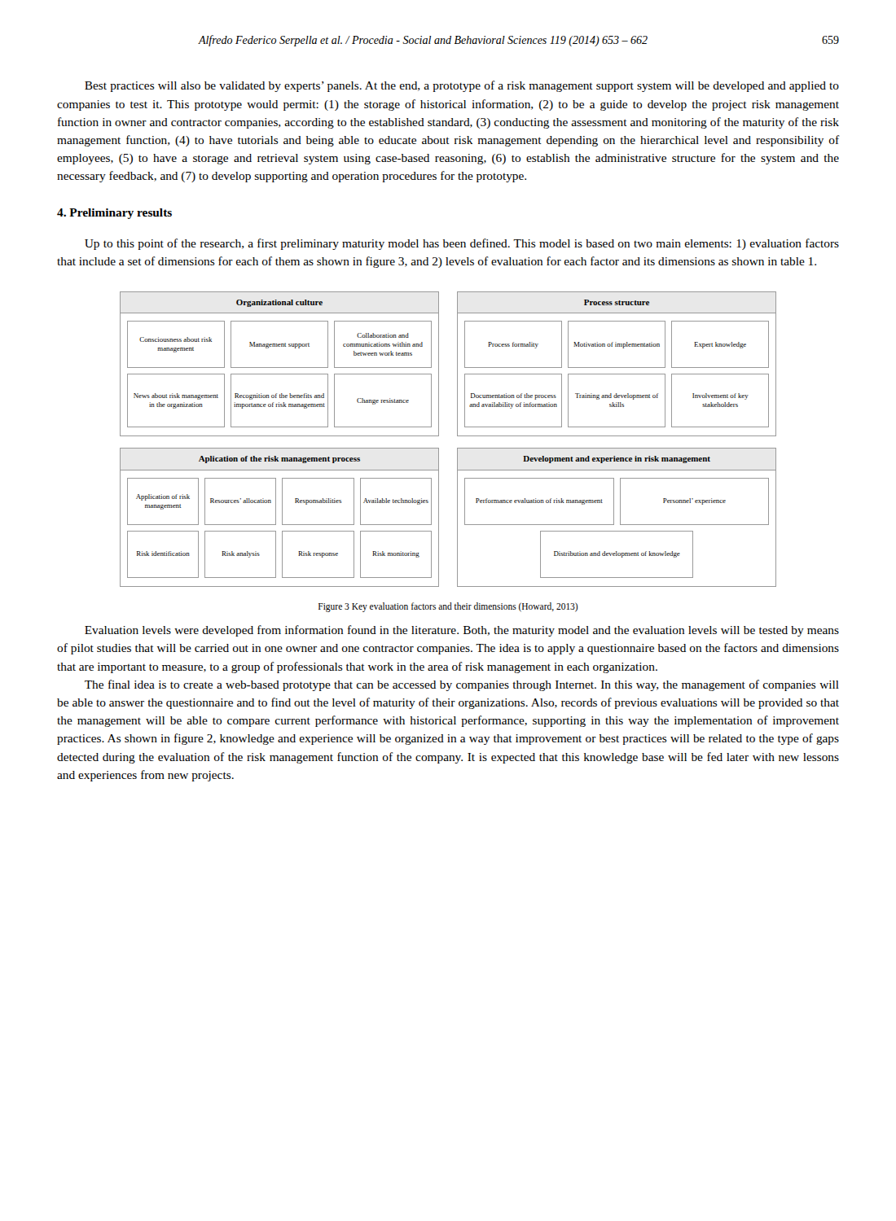Alfredo Federico Serpella et al. / Procedia - Social and Behavioral Sciences 119 (2014) 653 – 662
659
Best practices will also be validated by experts’ panels. At the end, a prototype of a risk management support system will be developed and applied to companies to test it. This prototype would permit: (1) the storage of historical information, (2) to be a guide to develop the project risk management function in owner and contractor companies, according to the established standard, (3) conducting the assessment and monitoring of the maturity of the risk management function, (4) to have tutorials and being able to educate about risk management depending on the hierarchical level and responsibility of employees, (5) to have a storage and retrieval system using case-based reasoning, (6) to establish the administrative structure for the system and the necessary feedback, and (7) to develop supporting and operation procedures for the prototype.
4. Preliminary results
Up to this point of the research, a first preliminary maturity model has been defined. This model is based on two main elements: 1) evaluation factors that include a set of dimensions for each of them as shown in figure 3, and 2) levels of evaluation for each factor and its dimensions as shown in table 1.
Organizational culture
Consciousness about risk management
Management support
Collaboration and communications within and between work teams
News about risk management in the organization
Recognition of the benefits and importance of risk management
Change resistance
Process structure
Process formality
Motivation of implementation
Expert knowledge
Documentation of the process and availability of information
Training and development of skills
Involvement of key stakeholders
Aplication of the risk management process
Application of risk management
Resources’ allocation
Responsabilities
Available technologies
Risk identification
Risk analysis
Risk response
Risk monitoring
Development and experience in risk management
Performance evaluation of risk management
Personnel’ experience
Distribution and development of knowledge
Figure 3 Key evaluation factors and their dimensions (Howard, 2013)
Evaluation levels were developed from information found in the literature. Both, the maturity model and the evaluation levels will be tested by means of pilot studies that will be carried out in one owner and one contractor companies. The idea is to apply a questionnaire based on the factors and dimensions that are important to measure, to a group of professionals that work in the area of risk management in each organization.
The final idea is to create a web-based prototype that can be accessed by companies through Internet. In this way, the management of companies will be able to answer the questionnaire and to find out the level of maturity of their organizations. Also, records of previous evaluations will be provided so that the management will be able to compare current performance with historical performance, supporting in this way the implementation of improvement practices. As shown in figure 2, knowledge and experience will be organized in a way that improvement or best practices will be related to the type of gaps detected during the evaluation of the risk management function of the company. It is expected that this knowledge base will be fed later with new lessons and experiences from new projects.